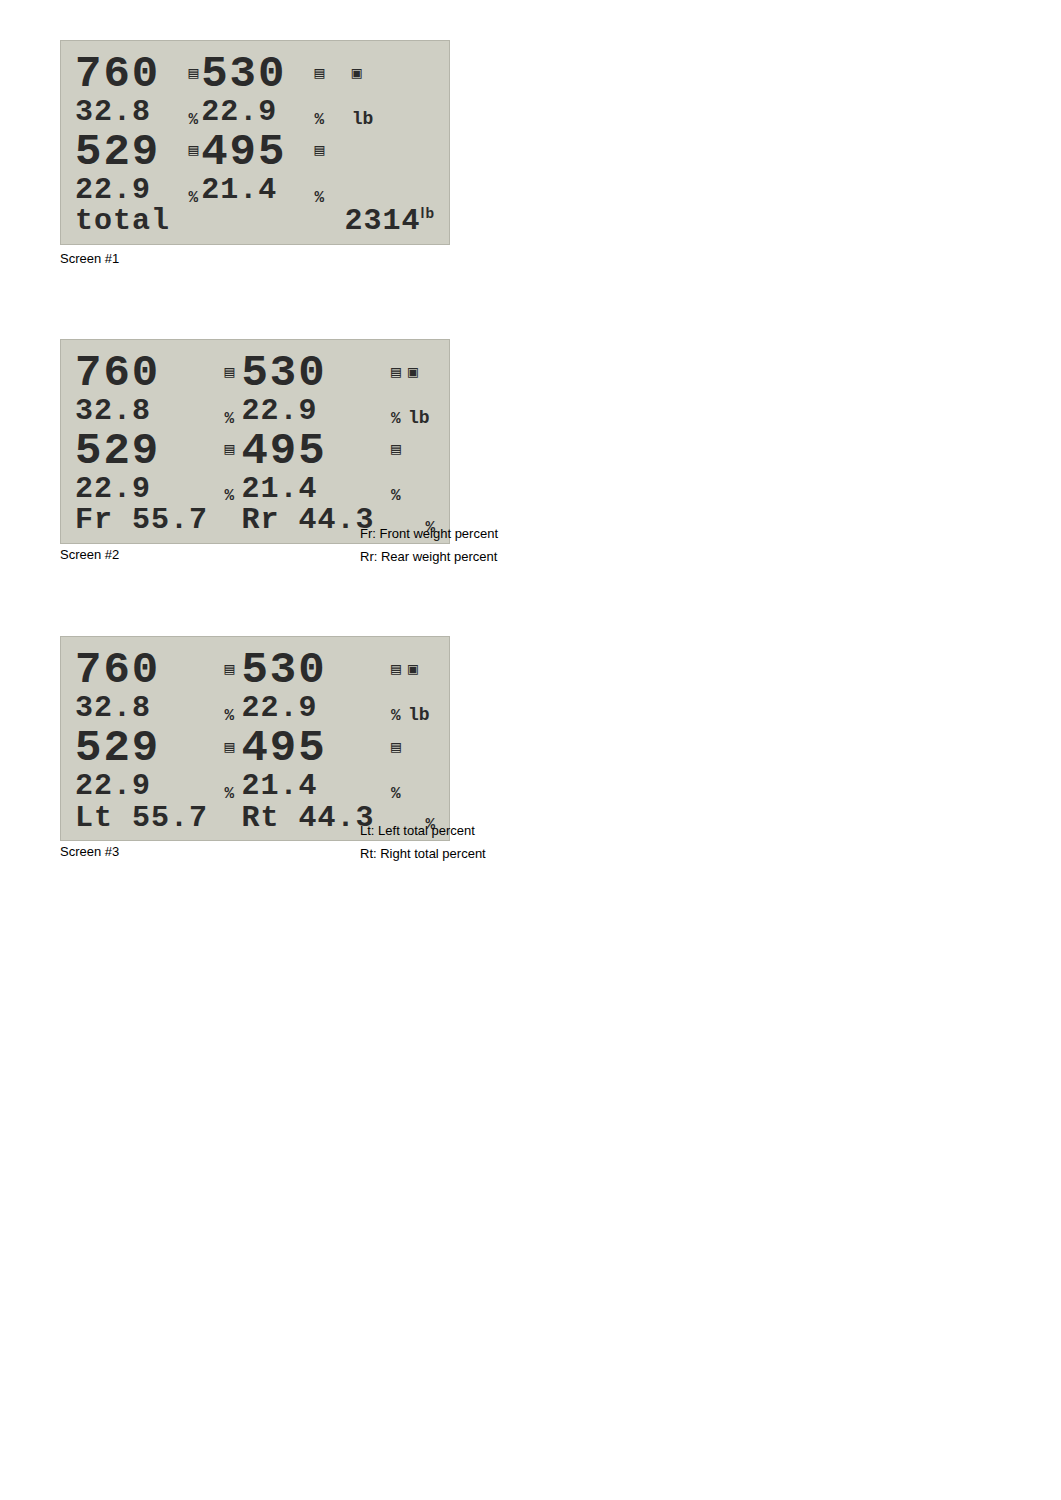| 760 | ▤ | 530 | ▤ | ▣ |
| 32.8 | % | 22.9 | % | lb |
| 529 | ▤ | 495 | ▤ | |
| 22.9 | % | 21.4 | % | |
| total | 2314 lb |
Screen #1
| 760 | ▤ | 530 | ▤ | ▣ |
| 32.8 | % | 22.9 | % | lb |
| 529 | ▤ | 495 | ▤ | |
| 22.9 | % | 21.4 | % | |
| Fr 55.7 | Rr 44.3 | % |
Fr: Front weight percent
Screen #2 Rr: Rear weight percent
| 760 | ▤ | 530 | ▤ | ▣ |
| 32.8 | % | 22.9 | % | lb |
| 529 | ▤ | 495 | ▤ | |
| 22.9 | % | 21.4 | % | |
| Lt 55.7 | Rt 44.3 | % |
Lt: Left total percent
Screen #3 Rt: Right total percent